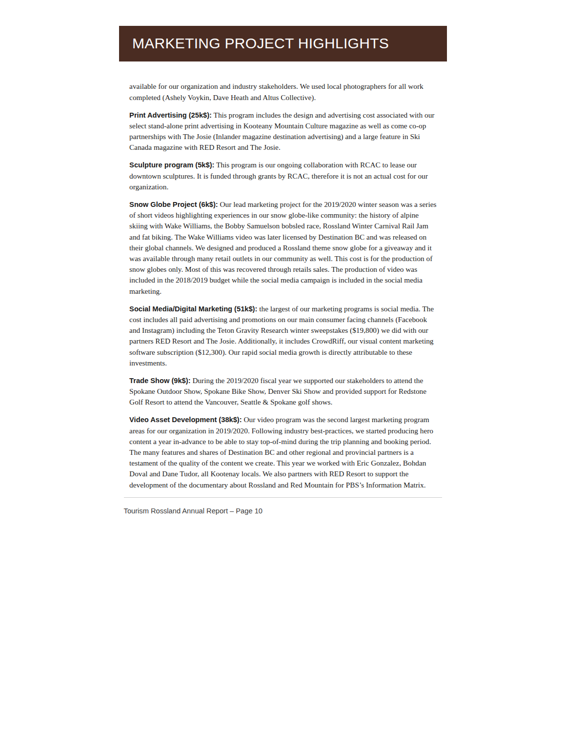MARKETING PROJECT HIGHLIGHTS
available for our organization and industry stakeholders. We used local photographers for all work completed (Ashely Voykin, Dave Heath and Altus Collective).
Print Advertising (25k$): This program includes the design and advertising cost associated with our select stand-alone print advertising in Kooteany Mountain Culture magazine as well as come co-op partnerships with The Josie (Inlander magazine destination advertising) and a large feature in Ski Canada magazine with RED Resort and The Josie.
Sculpture program (5k$): This program is our ongoing collaboration with RCAC to lease our downtown sculptures. It is funded through grants by RCAC, therefore it is not an actual cost for our organization.
Snow Globe Project (6k$): Our lead marketing project for the 2019/2020 winter season was a series of short videos highlighting experiences in our snow globe-like community: the history of alpine skiing with Wake Williams, the Bobby Samuelson bobsled race, Rossland Winter Carnival Rail Jam and fat biking. The Wake Williams video was later licensed by Destination BC and was released on their global channels. We designed and produced a Rossland theme snow globe for a giveaway and it was available through many retail outlets in our community as well. This cost is for the production of snow globes only. Most of this was recovered through retails sales. The production of video was included in the 2018/2019 budget while the social media campaign is included in the social media marketing.
Social Media/Digital Marketing (51k$): the largest of our marketing programs is social media. The cost includes all paid advertising and promotions on our main consumer facing channels (Facebook and Instagram) including the Teton Gravity Research winter sweepstakes ($19,800) we did with our partners RED Resort and The Josie. Additionally, it includes CrowdRiff, our visual content marketing software subscription ($12,300). Our rapid social media growth is directly attributable to these investments.
Trade Show (9k$): During the 2019/2020 fiscal year we supported our stakeholders to attend the Spokane Outdoor Show, Spokane Bike Show, Denver Ski Show and provided support for Redstone Golf Resort to attend the Vancouver, Seattle & Spokane golf shows.
Video Asset Development (38k$): Our video program was the second largest marketing program areas for our organization in 2019/2020. Following industry best-practices, we started producing hero content a year in-advance to be able to stay top-of-mind during the trip planning and booking period. The many features and shares of Destination BC and other regional and provincial partners is a testament of the quality of the content we create. This year we worked with Eric Gonzalez, Bohdan Doval and Dane Tudor, all Kootenay locals. We also partners with RED Resort to support the development of the documentary about Rossland and Red Mountain for PBS’s Information Matrix.
Tourism Rossland Annual Report – Page 10